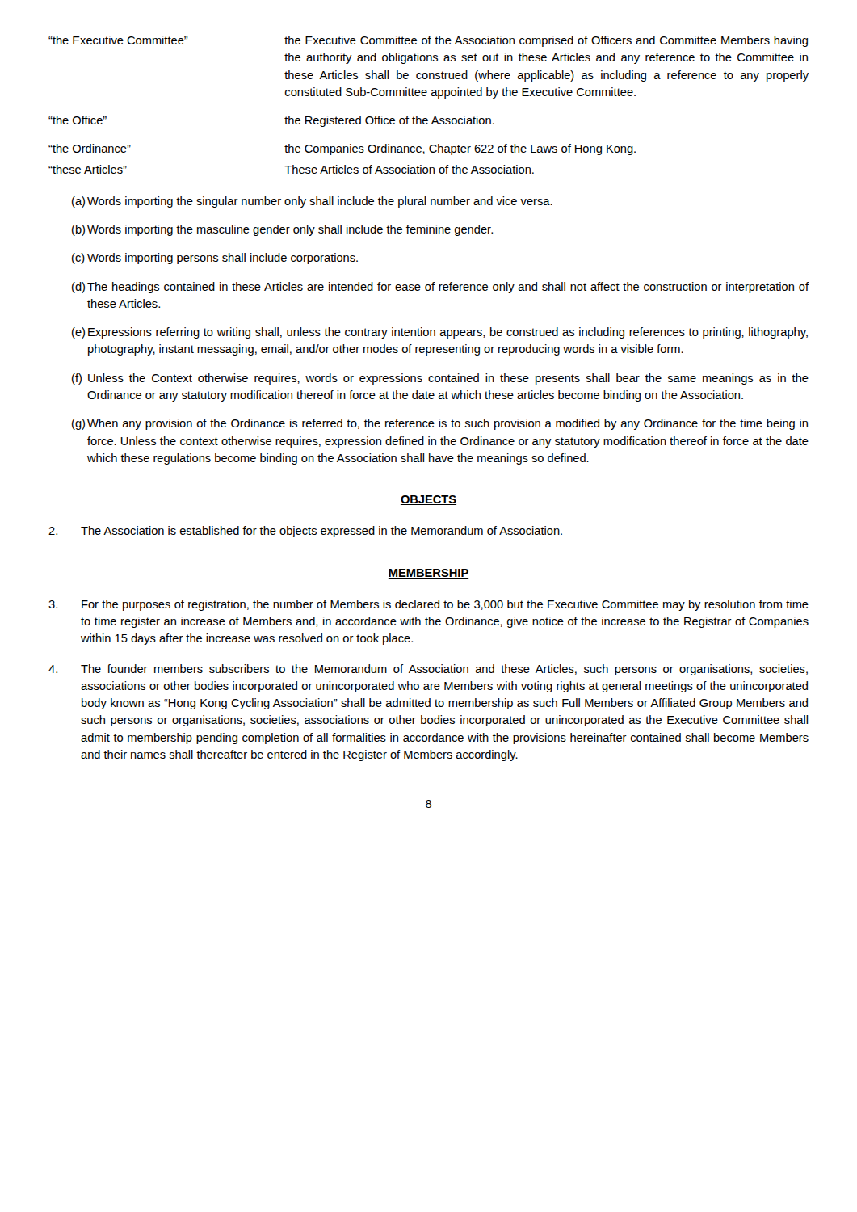“the Executive Committee”
the Executive Committee of the Association comprised of Officers and Committee Members having the authority and obligations as set out in these Articles and any reference to the Committee in these Articles shall be construed (where applicable) as including a reference to any properly constituted Sub-Committee appointed by the Executive Committee.
“the Office”
the Registered Office of the Association.
“the Ordinance”
the Companies Ordinance, Chapter 622 of the Laws of Hong Kong.
“these Articles”
These Articles of Association of the Association.
(a) Words importing the singular number only shall include the plural number and vice versa.
(b) Words importing the masculine gender only shall include the feminine gender.
(c) Words importing persons shall include corporations.
(d) The headings contained in these Articles are intended for ease of reference only and shall not affect the construction or interpretation of these Articles.
(e) Expressions referring to writing shall, unless the contrary intention appears, be construed as including references to printing, lithography, photography, instant messaging, email, and/or other modes of representing or reproducing words in a visible form.
(f) Unless the Context otherwise requires, words or expressions contained in these presents shall bear the same meanings as in the Ordinance or any statutory modification thereof in force at the date at which these articles become binding on the Association.
(g) When any provision of the Ordinance is referred to, the reference is to such provision a modified by any Ordinance for the time being in force. Unless the context otherwise requires, expression defined in the Ordinance or any statutory modification thereof in force at the date which these regulations become binding on the Association shall have the meanings so defined.
OBJECTS
2. The Association is established for the objects expressed in the Memorandum of Association.
MEMBERSHIP
3. For the purposes of registration, the number of Members is declared to be 3,000 but the Executive Committee may by resolution from time to time register an increase of Members and, in accordance with the Ordinance, give notice of the increase to the Registrar of Companies within 15 days after the increase was resolved on or took place.
4. The founder members subscribers to the Memorandum of Association and these Articles, such persons or organisations, societies, associations or other bodies incorporated or unincorporated who are Members with voting rights at general meetings of the unincorporated body known as “Hong Kong Cycling Association” shall be admitted to membership as such Full Members or Affiliated Group Members and such persons or organisations, societies, associations or other bodies incorporated or unincorporated as the Executive Committee shall admit to membership pending completion of all formalities in accordance with the provisions hereinafter contained shall become Members and their names shall thereafter be entered in the Register of Members accordingly.
8